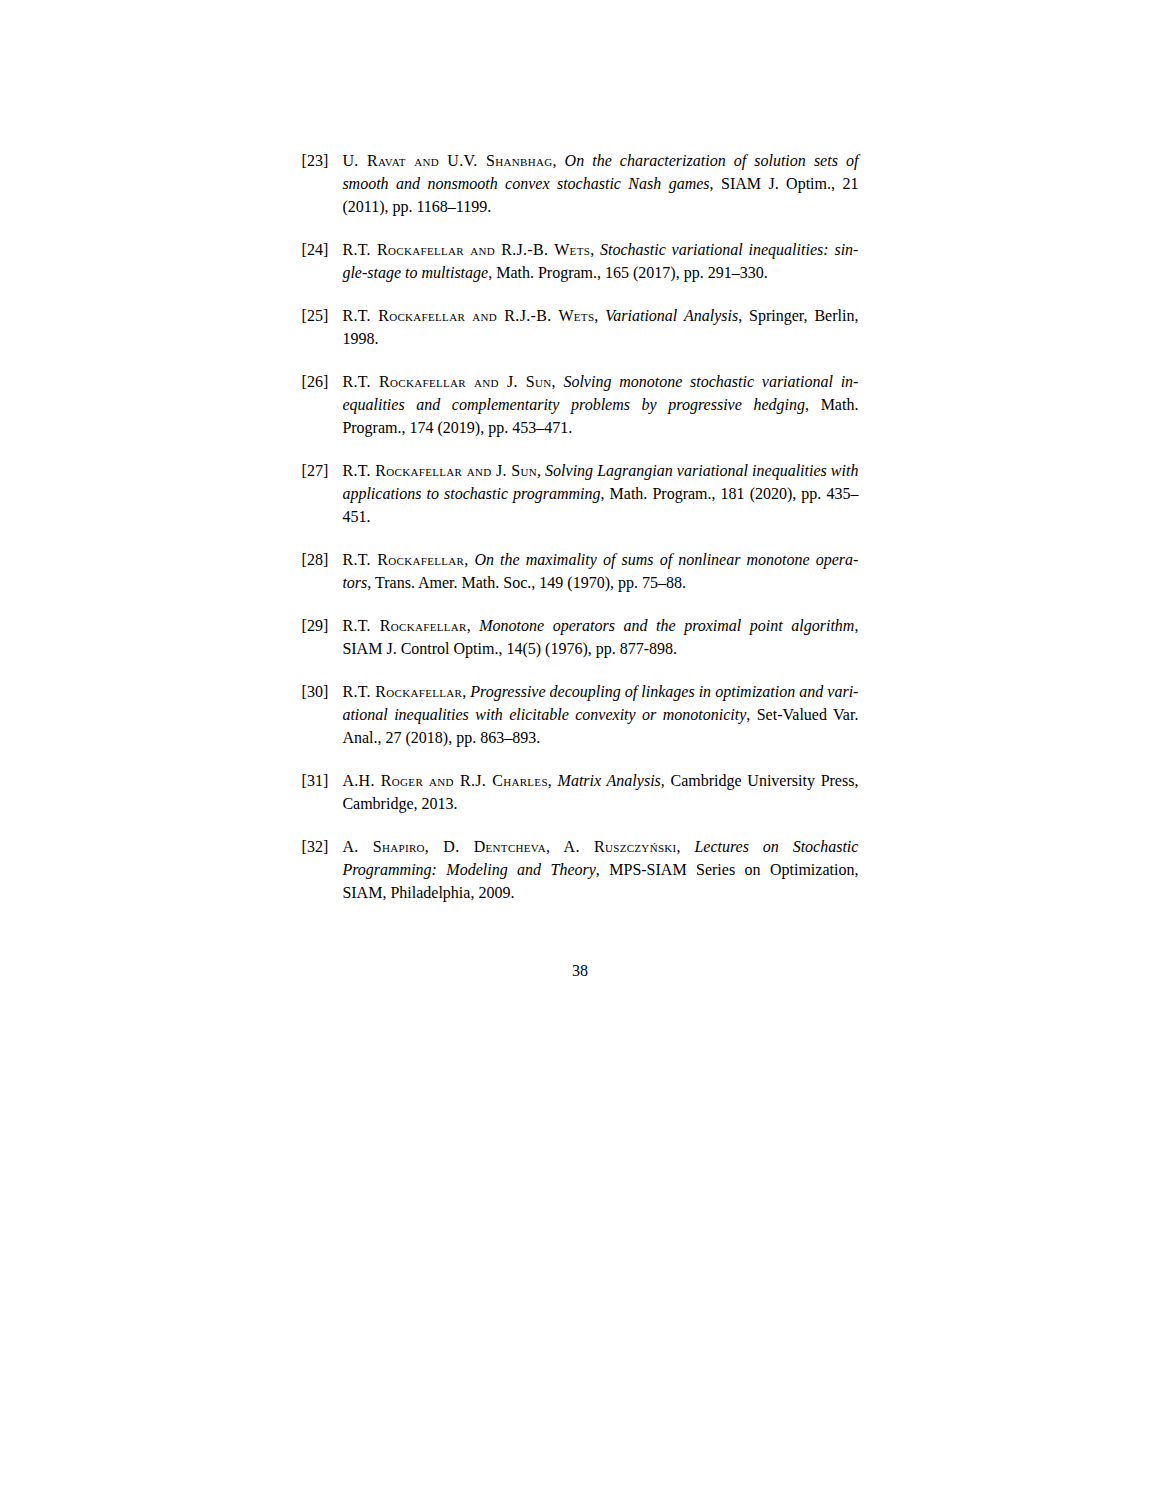[23] U. Ravat and U.V. Shanbhag, On the characterization of solution sets of smooth and nonsmooth convex stochastic Nash games, SIAM J. Optim., 21 (2011), pp. 1168–1199.
[24] R.T. Rockafellar and R.J.-B. Wets, Stochastic variational inequalities: single-stage to multistage, Math. Program., 165 (2017), pp. 291–330.
[25] R.T. Rockafellar and R.J.-B. Wets, Variational Analysis, Springer, Berlin, 1998.
[26] R.T. Rockafellar and J. Sun, Solving monotone stochastic variational inequalities and complementarity problems by progressive hedging, Math. Program., 174 (2019), pp. 453–471.
[27] R.T. Rockafellar and J. Sun, Solving Lagrangian variational inequalities with applications to stochastic programming, Math. Program., 181 (2020), pp. 435–451.
[28] R.T. Rockafellar, On the maximality of sums of nonlinear monotone operators, Trans. Amer. Math. Soc., 149 (1970), pp. 75–88.
[29] R.T. Rockafellar, Monotone operators and the proximal point algorithm, SIAM J. Control Optim., 14(5) (1976), pp. 877-898.
[30] R.T. Rockafellar, Progressive decoupling of linkages in optimization and variational inequalities with elicitable convexity or monotonicity, Set-Valued Var. Anal., 27 (2018), pp. 863–893.
[31] A.H. Roger and R.J. Charles, Matrix Analysis, Cambridge University Press, Cambridge, 2013.
[32] A. Shapiro, D. Dentcheva, A. Ruszczyński, Lectures on Stochastic Programming: Modeling and Theory, MPS-SIAM Series on Optimization, SIAM, Philadelphia, 2009.
38